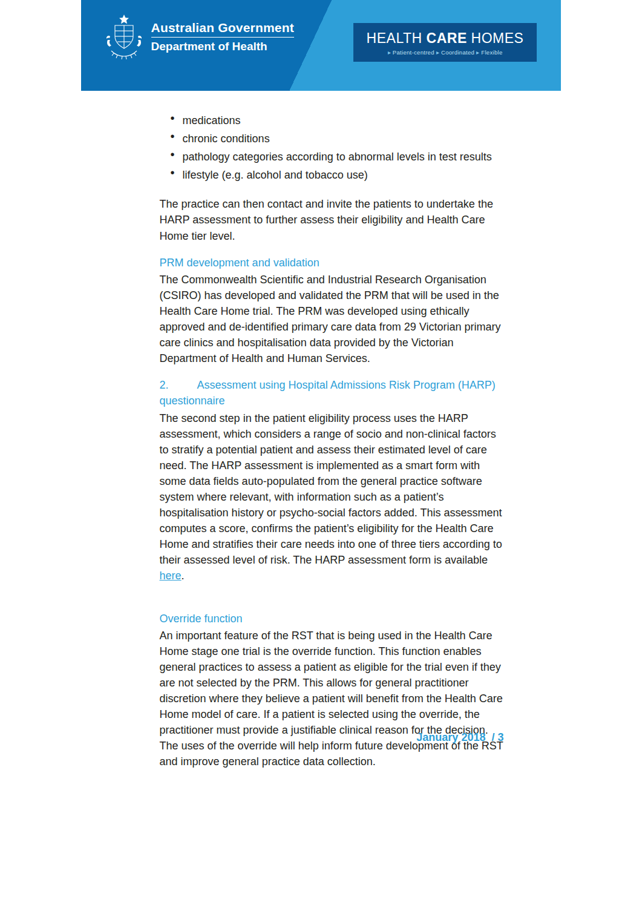Australian Government
Department of Health
HEALTH CARE HOMES
▸Patient-centred ▸Coordinated ▸Flexible
medications
chronic conditions
pathology categories according to abnormal levels in test results
lifestyle (e.g. alcohol and tobacco use)
The practice can then contact and invite the patients to undertake the HARP assessment to further assess their eligibility and Health Care Home tier level.
PRM development and validation
The Commonwealth Scientific and Industrial Research Organisation (CSIRO) has developed and validated the PRM that will be used in the Health Care Home trial. The PRM was developed using ethically approved and de-identified primary care data from 29 Victorian primary care clinics and hospitalisation data provided by the Victorian Department of Health and Human Services.
2. Assessment using Hospital Admissions Risk Program (HARP) questionnaire
The second step in the patient eligibility process uses the HARP assessment, which considers a range of socio and non-clinical factors to stratify a potential patient and assess their estimated level of care need. The HARP assessment is implemented as a smart form with some data fields auto-populated from the general practice software system where relevant, with information such as a patient’s hospitalisation history or psycho-social factors added. This assessment computes a score, confirms the patient’s eligibility for the Health Care Home and stratifies their care needs into one of three tiers according to their assessed level of risk. The HARP assessment form is available here.
Override function
An important feature of the RST that is being used in the Health Care Home stage one trial is the override function. This function enables general practices to assess a patient as eligible for the trial even if they are not selected by the PRM. This allows for general practitioner discretion where they believe a patient will benefit from the Health Care Home model of care. If a patient is selected using the override, the practitioner must provide a justifiable clinical reason for the decision. The uses of the override will help inform future development of the RST and improve general practice data collection.
January 2018 / 3